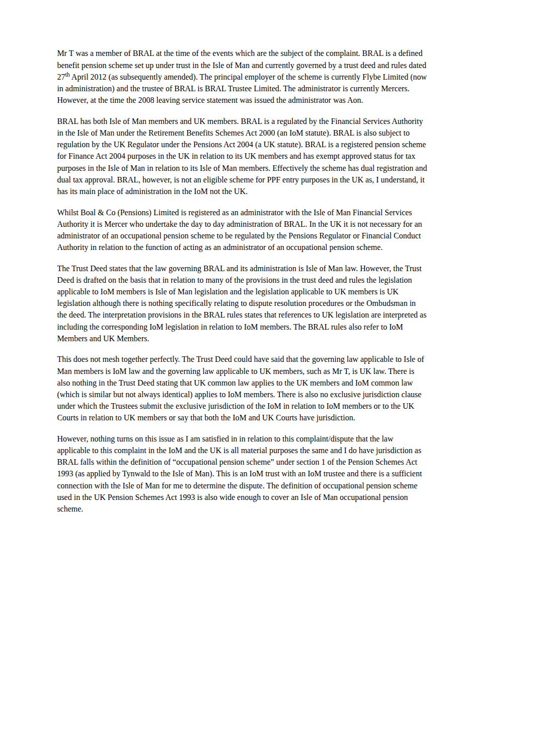Mr T was a member of BRAL at the time of the events which are the subject of the complaint. BRAL is a defined benefit pension scheme set up under trust in the Isle of Man and currently governed by a trust deed and rules dated 27th April 2012 (as subsequently amended). The principal employer of the scheme is currently Flybe Limited (now in administration) and the trustee of BRAL is BRAL Trustee Limited. The administrator is currently Mercers. However, at the time the 2008 leaving service statement was issued the administrator was Aon.
BRAL has both Isle of Man members and UK members. BRAL is a regulated by the Financial Services Authority in the Isle of Man under the Retirement Benefits Schemes Act 2000 (an IoM statute). BRAL is also subject to regulation by the UK Regulator under the Pensions Act 2004 (a UK statute). BRAL is a registered pension scheme for Finance Act 2004 purposes in the UK in relation to its UK members and has exempt approved status for tax purposes in the Isle of Man in relation to its Isle of Man members. Effectively the scheme has dual registration and dual tax approval. BRAL, however, is not an eligible scheme for PPF entry purposes in the UK as, I understand, it has its main place of administration in the IoM not the UK.
Whilst Boal & Co (Pensions) Limited is registered as an administrator with the Isle of Man Financial Services Authority it is Mercer who undertake the day to day administration of BRAL. In the UK it is not necessary for an administrator of an occupational pension scheme to be regulated by the Pensions Regulator or Financial Conduct Authority in relation to the function of acting as an administrator of an occupational pension scheme.
The Trust Deed states that the law governing BRAL and its administration is Isle of Man law. However, the Trust Deed is drafted on the basis that in relation to many of the provisions in the trust deed and rules the legislation applicable to IoM members is Isle of Man legislation and the legislation applicable to UK members is UK legislation although there is nothing specifically relating to dispute resolution procedures or the Ombudsman in the deed. The interpretation provisions in the BRAL rules states that references to UK legislation are interpreted as including the corresponding IoM legislation in relation to IoM members. The BRAL rules also refer to IoM Members and UK Members.
This does not mesh together perfectly. The Trust Deed could have said that the governing law applicable to Isle of Man members is IoM law and the governing law applicable to UK members, such as Mr T, is UK law. There is also nothing in the Trust Deed stating that UK common law applies to the UK members and IoM common law (which is similar but not always identical) applies to IoM members. There is also no exclusive jurisdiction clause under which the Trustees submit the exclusive jurisdiction of the IoM in relation to IoM members or to the UK Courts in relation to UK members or say that both the IoM and UK Courts have jurisdiction.
However, nothing turns on this issue as I am satisfied in in relation to this complaint/dispute that the law applicable to this complaint in the IoM and the UK is all material purposes the same and I do have jurisdiction as BRAL falls within the definition of “occupational pension scheme” under section 1 of the Pension Schemes Act 1993 (as applied by Tynwald to the Isle of Man). This is an IoM trust with an IoM trustee and there is a sufficient connection with the Isle of Man for me to determine the dispute. The definition of occupational pension scheme used in the UK Pension Schemes Act 1993 is also wide enough to cover an Isle of Man occupational pension scheme.